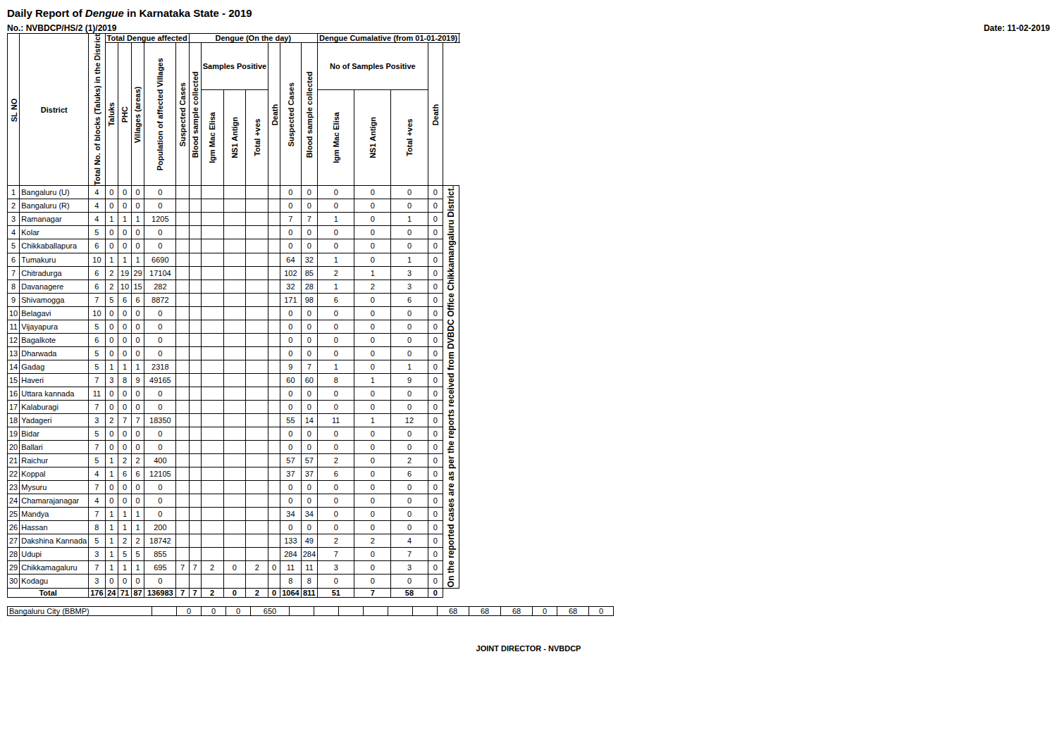Daily Report of Dengue in Karnataka State - 2019
No.: NVBDCP/HS/2 (1)/2019 Date: 11-02-2019
| SL NO | District | Total No. of blocks (Taluks) in the District | Total Dengue affected | Dengue (On the day) | Dengue Cumalative (from 01-01-2019) | |
| --- | --- | --- | --- | --- | --- | --- |
| Taluks | PHC | Villages (areas) | Population of affected Villages | Suspected Cases | Blood sample collected | Samples Positive | Death | Suspected Cases | Blood sample collected | No of Samples Positive | Death |
| Igm Mac Elisa | NS1 Antign | Total +ves | Igm Mac Elisa | NS1 Antign | Total +ves |
| 1 | Bangaluru (U) | 4 | 0 | 0 | 0 | 0 | | | | | | | 0 | 0 | 0 | 0 | 0 | 0 | On the reported cases are as per the reports received from DVBDC Office Chikkamangaluru District. |
| 2 | Bangaluru (R) | 4 | 0 | 0 | 0 | 0 | | | | | | | 0 | 0 | 0 | 0 | 0 | 0 |
| 3 | Ramanagar | 4 | 1 | 1 | 1 | 1205 | | | | | | | 7 | 7 | 1 | 0 | 1 | 0 |
| 4 | Kolar | 5 | 0 | 0 | 0 | 0 | | | | | | | 0 | 0 | 0 | 0 | 0 | 0 |
| 5 | Chikkaballapura | 6 | 0 | 0 | 0 | 0 | | | | | | | 0 | 0 | 0 | 0 | 0 | 0 |
| 6 | Tumakuru | 10 | 1 | 1 | 1 | 6690 | | | | | | | 64 | 32 | 1 | 0 | 1 | 0 |
| 7 | Chitradurga | 6 | 2 | 19 | 29 | 17104 | | | | | | | 102 | 85 | 2 | 1 | 3 | 0 |
| 8 | Davanagere | 6 | 2 | 10 | 15 | 282 | | | | | | | 32 | 28 | 1 | 2 | 3 | 0 |
| 9 | Shivamogga | 7 | 5 | 6 | 6 | 8872 | | | | | | | 171 | 98 | 6 | 0 | 6 | 0 |
| 10 | Belagavi | 10 | 0 | 0 | 0 | 0 | | | | | | | 0 | 0 | 0 | 0 | 0 | 0 |
| 11 | Vijayapura | 5 | 0 | 0 | 0 | 0 | | | | | | | 0 | 0 | 0 | 0 | 0 | 0 |
| 12 | Bagalkote | 6 | 0 | 0 | 0 | 0 | | | | | | | 0 | 0 | 0 | 0 | 0 | 0 |
| 13 | Dharwada | 5 | 0 | 0 | 0 | 0 | | | | | | | 0 | 0 | 0 | 0 | 0 | 0 |
| 14 | Gadag | 5 | 1 | 1 | 1 | 2318 | | | | | | | 9 | 7 | 1 | 0 | 1 | 0 |
| 15 | Haveri | 7 | 3 | 8 | 9 | 49165 | | | | | | | 60 | 60 | 8 | 1 | 9 | 0 |
| 16 | Uttara kannada | 11 | 0 | 0 | 0 | 0 | | | | | | | 0 | 0 | 0 | 0 | 0 | 0 |
| 17 | Kalaburagi | 7 | 0 | 0 | 0 | 0 | | | | | | | 0 | 0 | 0 | 0 | 0 | 0 |
| 18 | Yadageri | 3 | 2 | 7 | 7 | 18350 | | | | | | | 55 | 14 | 11 | 1 | 12 | 0 |
| 19 | Bidar | 5 | 0 | 0 | 0 | 0 | | | | | | | 0 | 0 | 0 | 0 | 0 | 0 |
| 20 | Ballari | 7 | 0 | 0 | 0 | 0 | | | | | | | 0 | 0 | 0 | 0 | 0 | 0 |
| 21 | Raichur | 5 | 1 | 2 | 2 | 400 | | | | | | | 57 | 57 | 2 | 0 | 2 | 0 |
| 22 | Koppal | 4 | 1 | 6 | 6 | 12105 | | | | | | | 37 | 37 | 6 | 0 | 6 | 0 |
| 23 | Mysuru | 7 | 0 | 0 | 0 | 0 | | | | | | | 0 | 0 | 0 | 0 | 0 | 0 |
| 24 | Chamarajanagar | 4 | 0 | 0 | 0 | 0 | | | | | | | 0 | 0 | 0 | 0 | 0 | 0 |
| 25 | Mandya | 7 | 1 | 1 | 1 | 0 | | | | | | | 34 | 34 | 0 | 0 | 0 | 0 |
| 26 | Hassan | 8 | 1 | 1 | 1 | 200 | | | | | | | 0 | 0 | 0 | 0 | 0 | 0 |
| 27 | Dakshina Kannada | 5 | 1 | 2 | 2 | 18742 | | | | | | | 133 | 49 | 2 | 2 | 4 | 0 |
| 28 | Udupi | 3 | 1 | 5 | 5 | 855 | | | | | | | 284 | 284 | 7 | 0 | 7 | 0 |
| 29 | Chikkamagaluru | 7 | 1 | 1 | 1 | 695 | 7 | 7 | 2 | 0 | 2 | 0 | 11 | 11 | 3 | 0 | 3 | 0 |
| 30 | Kodagu | 3 | 0 | 0 | 0 | 0 | | | | | | | 8 | 8 | 0 | 0 | 0 | 0 |
| Total | 176 | 24 | 71 | 87 | 136983 | 7 | 7 | 2 | 0 | 2 | 0 | 1064 | 811 | 51 | 7 | 58 | 0 |
| Bangaluru City (BBMP) | | 0 | 0 | 0 | 650 | | | | | | | 68 | 68 | 68 | 0 | 68 | 0 |
JOINT DIRECTOR - NVBDCP